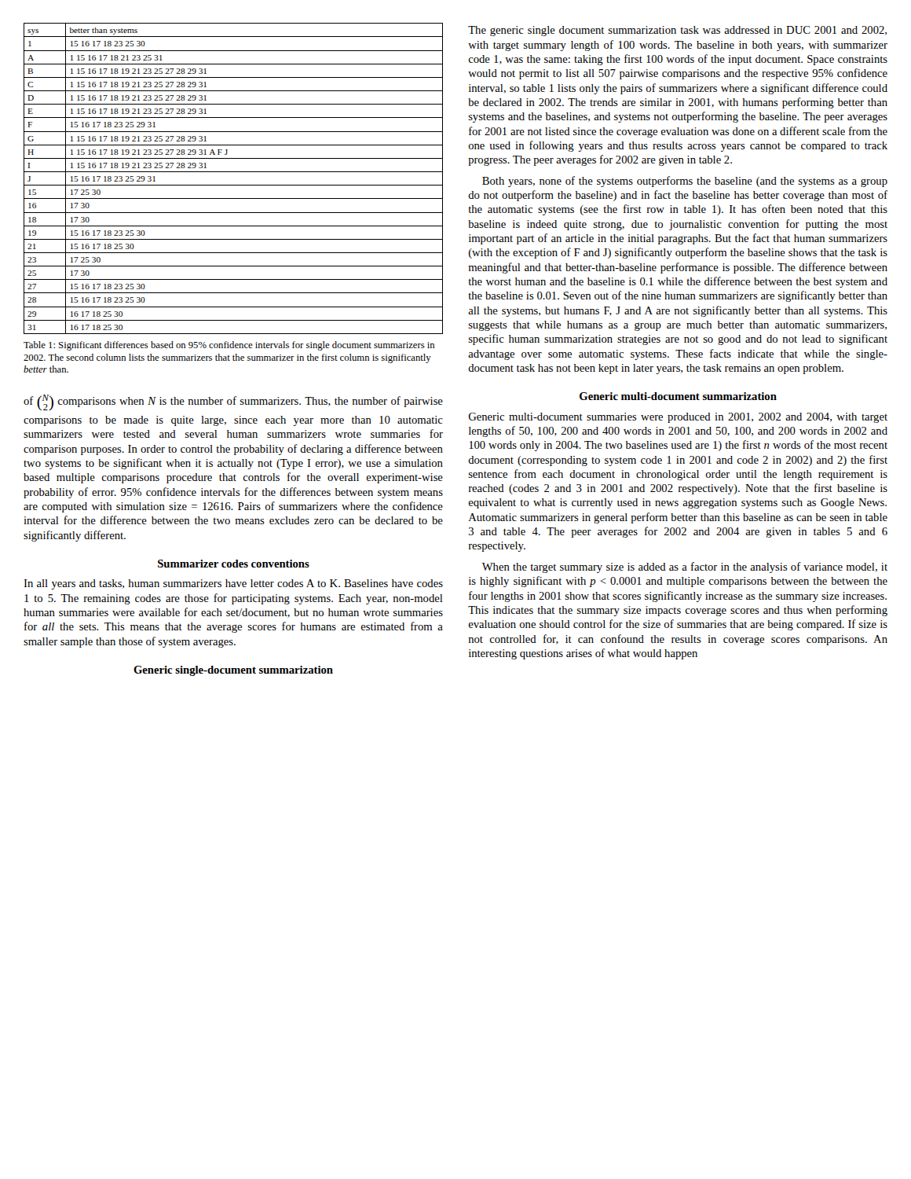| sys | better than systems |
| --- | --- |
| 1 | 15 16 17 18 23 25 30 |
| A | 1 15 16 17 18 21 23 25 31 |
| B | 1 15 16 17 18 19 21 23 25 27 28 29 31 |
| C | 1 15 16 17 18 19 21 23 25 27 28 29 31 |
| D | 1 15 16 17 18 19 21 23 25 27 28 29 31 |
| E | 1 15 16 17 18 19 21 23 25 27 28 29 31 |
| F | 15 16 17 18 23 25 29 31 |
| G | 1 15 16 17 18 19 21 23 25 27 28 29 31 |
| H | 1 15 16 17 18 19 21 23 25 27 28 29 31 A F J |
| I | 1 15 16 17 18 19 21 23 25 27 28 29 31 |
| J | 15 16 17 18 23 25 29 31 |
| 15 | 17 25 30 |
| 16 | 17 30 |
| 18 | 17 30 |
| 19 | 15 16 17 18 23 25 30 |
| 21 | 15 16 17 18 25 30 |
| 23 | 17 25 30 |
| 25 | 17 30 |
| 27 | 15 16 17 18 23 25 30 |
| 28 | 15 16 17 18 23 25 30 |
| 29 | 16 17 18 25 30 |
| 31 | 16 17 18 25 30 |
Table 1: Significant differences based on 95% confidence intervals for single document summarizers in 2002. The second column lists the summarizers that the summarizer in the first column is significantly better than.
of (N 2) comparisons when N is the number of summarizers. Thus, the number of pairwise comparisons to be made is quite large, since each year more than 10 automatic summarizers were tested and several human summarizers wrote summaries for comparison purposes. In order to control the probability of declaring a difference between two systems to be significant when it is actually not (Type I error), we use a simulation based multiple comparisons procedure that controls for the overall experiment-wise probability of error. 95% confidence intervals for the differences between system means are computed with simulation size = 12616. Pairs of summarizers where the confidence interval for the difference between the two means excludes zero can be declared to be significantly different.
Summarizer codes conventions
In all years and tasks, human summarizers have letter codes A to K. Baselines have codes 1 to 5. The remaining codes are those for participating systems. Each year, non-model human summaries were available for each set/document, but no human wrote summaries for all the sets. This means that the average scores for humans are estimated from a smaller sample than those of system averages.
Generic single-document summarization
The generic single document summarization task was addressed in DUC 2001 and 2002, with target summary length of 100 words. The baseline in both years, with summarizer code 1, was the same: taking the first 100 words of the input document. Space constraints would not permit to list all 507 pairwise comparisons and the respective 95% confidence interval, so table 1 lists only the pairs of summarizers where a significant difference could be declared in 2002. The trends are similar in 2001, with humans performing better than systems and the baselines, and systems not outperforming the baseline. The peer averages for 2001 are not listed since the coverage evaluation was done on a different scale from the one used in following years and thus results across years cannot be compared to track progress. The peer averages for 2002 are given in table 2.
Both years, none of the systems outperforms the baseline (and the systems as a group do not outperform the baseline) and in fact the baseline has better coverage than most of the automatic systems (see the first row in table 1). It has often been noted that this baseline is indeed quite strong, due to journalistic convention for putting the most important part of an article in the initial paragraphs. But the fact that human summarizers (with the exception of F and J) significantly outperform the baseline shows that the task is meaningful and that better-than-baseline performance is possible. The difference between the worst human and the baseline is 0.1 while the difference between the best system and the baseline is 0.01. Seven out of the nine human summarizers are significantly better than all the systems, but humans F, J and A are not significantly better than all systems. This suggests that while humans as a group are much better than automatic summarizers, specific human summarization strategies are not so good and do not lead to significant advantage over some automatic systems. These facts indicate that while the single-document task has not been kept in later years, the task remains an open problem.
Generic multi-document summarization
Generic multi-document summaries were produced in 2001, 2002 and 2004, with target lengths of 50, 100, 200 and 400 words in 2001 and 50, 100, and 200 words in 2002 and 100 words only in 2004. The two baselines used are 1) the first n words of the most recent document (corresponding to system code 1 in 2001 and code 2 in 2002) and 2) the first sentence from each document in chronological order until the length requirement is reached (codes 2 and 3 in 2001 and 2002 respectively). Note that the first baseline is equivalent to what is currently used in news aggregation systems such as Google News. Automatic summarizers in general perform better than this baseline as can be seen in table 3 and table 4. The peer averages for 2002 and 2004 are given in tables 5 and 6 respectively.
When the target summary size is added as a factor in the analysis of variance model, it is highly significant with p < 0.0001 and multiple comparisons between the between the four lengths in 2001 show that scores significantly increase as the summary size increases. This indicates that the summary size impacts coverage scores and thus when performing evaluation one should control for the size of summaries that are being compared. If size is not controlled for, it can confound the results in coverage scores comparisons. An interesting questions arises of what would happen